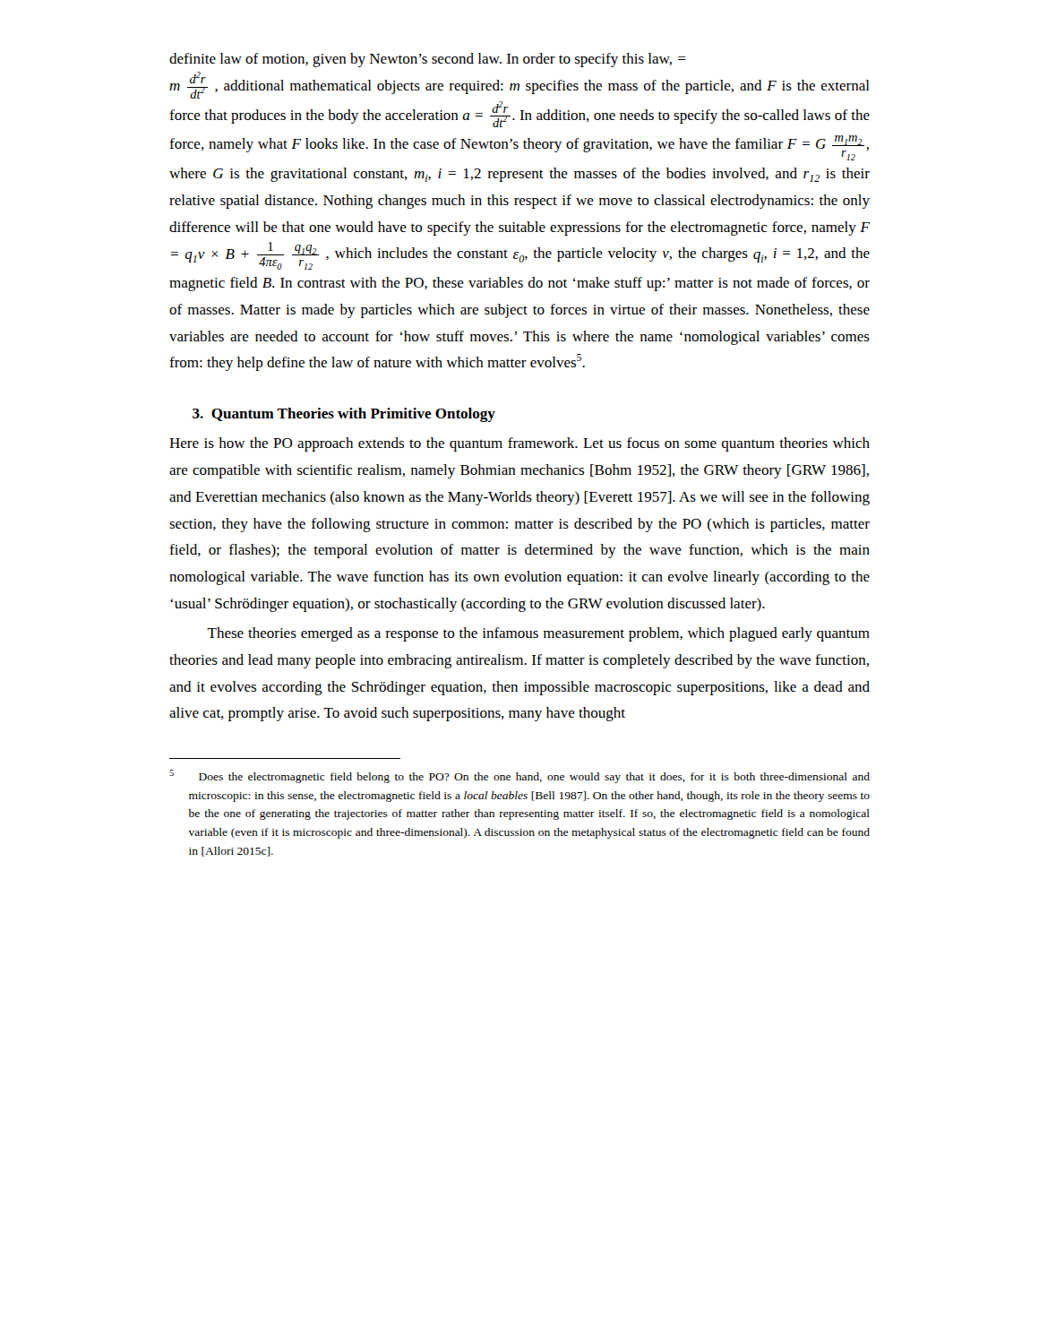definite law of motion, given by Newton’s second law. In order to specify this law, =
m d2r dt2 , additional mathematical objects are required: m specifies the mass of the particle, and F is the external force that produces in the body the acceleration a = d2r dt2. In addition, one needs to specify the so-called laws of the force, namely what F looks like. In the case of Newton’s theory of gravitation, we have the familiar F = G m1m2 r12, where G is the gravitational constant, mi, i = 1,2 represent the masses of the bodies involved, and r12 is their relative spatial distance. Nothing changes much in this respect if we move to classical electrodynamics: the only difference will be that one would have to specify the suitable expressions for the electromagnetic force, namely F = q1v × B + 14πε0 q1q2 r12 , which includes the constant ε0, the particle velocity v, the charges qi, i = 1,2, and the magnetic field B. In contrast with the PO, these variables do not ‘make stuff up:’ matter is not made of forces, or of masses. Matter is made by particles which are subject to forces in virtue of their masses. Nonetheless, these variables are needed to account for ‘how stuff moves.’ This is where the name ‘nomological variables’ comes from: they help define the law of nature with which matter evolves5.
3. Quantum Theories with Primitive Ontology
Here is how the PO approach extends to the quantum framework. Let us focus on some quantum theories which are compatible with scientific realism, namely Bohmian mechanics [Bohm 1952], the GRW theory [GRW 1986], and Everettian mechanics (also known as the Many-Worlds theory) [Everett 1957]. As we will see in the following section, they have the following structure in common: matter is described by the PO (which is particles, matter field, or flashes); the temporal evolution of matter is determined by the wave function, which is the main nomological variable. The wave function has its own evolution equation: it can evolve linearly (according to the ‘usual’ Schrödinger equation), or stochastically (according to the GRW evolution discussed later).
These theories emerged as a response to the infamous measurement problem, which plagued early quantum theories and lead many people into embracing antirealism. If matter is completely described by the wave function, and it evolves according the Schrödinger equation, then impossible macroscopic superpositions, like a dead and alive cat, promptly arise. To avoid such superpositions, many have thought
5 Does the electromagnetic field belong to the PO? On the one hand, one would say that it does, for it is both three-dimensional and microscopic: in this sense, the electromagnetic field is a local beables [Bell 1987]. On the other hand, though, its role in the theory seems to be the one of generating the trajectories of matter rather than representing matter itself. If so, the electromagnetic field is a nomological variable (even if it is microscopic and three-dimensional). A discussion on the metaphysical status of the electromagnetic field can be found in [Allori 2015c].